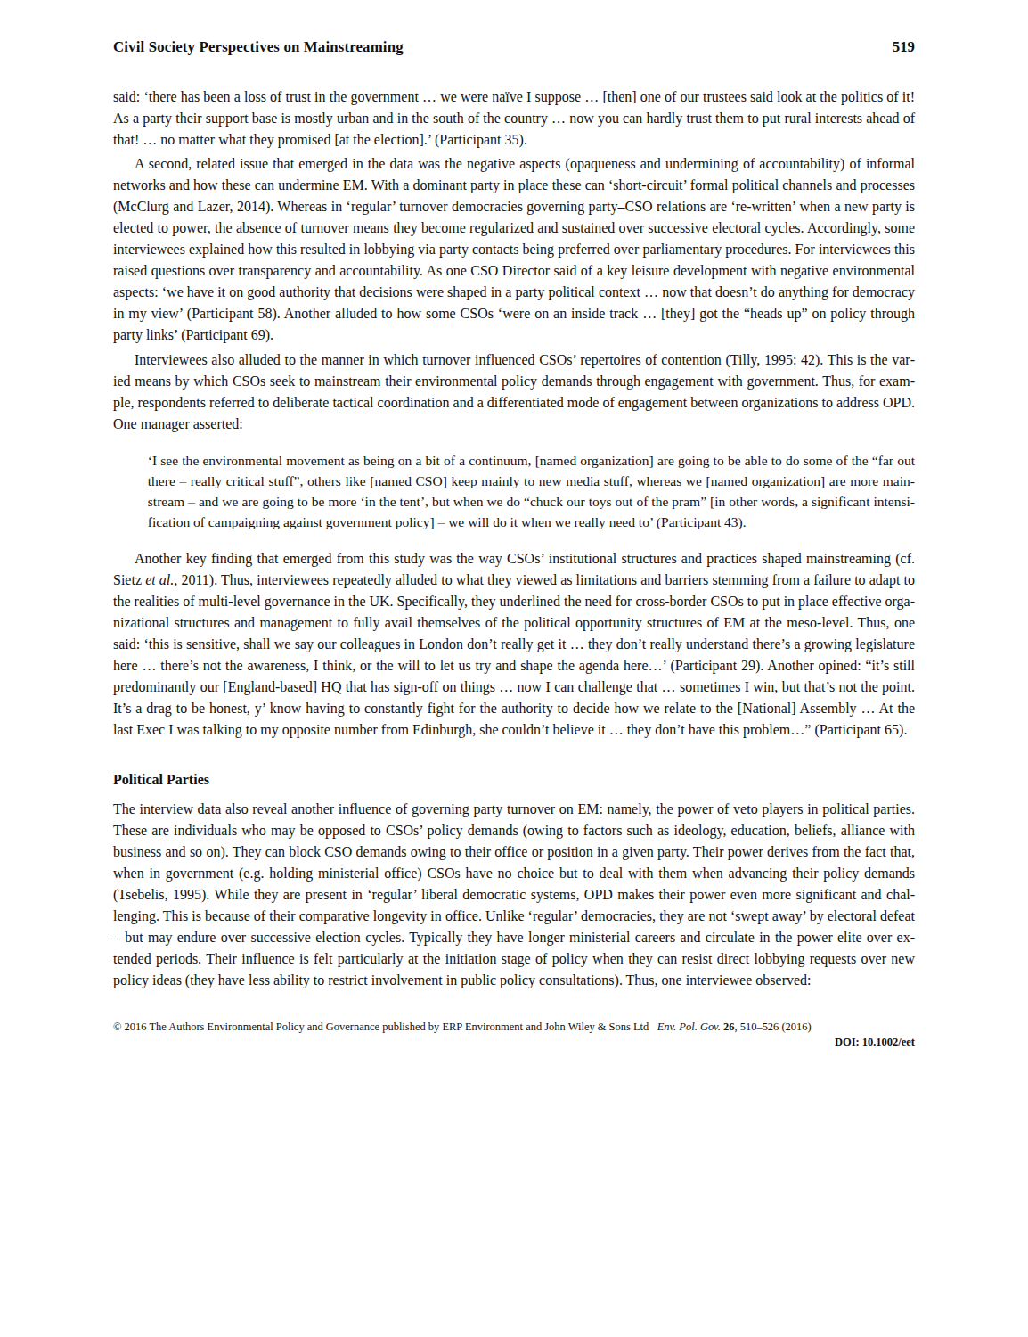Civil Society Perspectives on Mainstreaming 519
said: ‘there has been a loss of trust in the government … we were naïve I suppose … [then] one of our trustees said look at the politics of it! As a party their support base is mostly urban and in the south of the country … now you can hardly trust them to put rural interests ahead of that! … no matter what they promised [at the election].’ (Participant 35).
A second, related issue that emerged in the data was the negative aspects (opaqueness and undermining of accountability) of informal networks and how these can undermine EM. With a dominant party in place these can ‘short-circuit’ formal political channels and processes (McClurg and Lazer, 2014). Whereas in ‘regular’ turnover democracies governing party–CSO relations are ‘re-written’ when a new party is elected to power, the absence of turnover means they become regularized and sustained over successive electoral cycles. Accordingly, some interviewees explained how this resulted in lobbying via party contacts being preferred over parliamentary procedures. For interviewees this raised questions over transparency and accountability. As one CSO Director said of a key leisure development with negative environmental aspects: ‘we have it on good authority that decisions were shaped in a party political context … now that doesn’t do anything for democracy in my view’ (Participant 58). Another alluded to how some CSOs ‘were on an inside track … [they] got the “heads up” on policy through party links’ (Participant 69).
Interviewees also alluded to the manner in which turnover influenced CSOs’ repertoires of contention (Tilly, 1995: 42). This is the varied means by which CSOs seek to mainstream their environmental policy demands through engagement with government. Thus, for example, respondents referred to deliberate tactical coordination and a differentiated mode of engagement between organizations to address OPD. One manager asserted:
‘I see the environmental movement as being on a bit of a continuum, [named organization] are going to be able to do some of the “far out there – really critical stuff”, others like [named CSO] keep mainly to new media stuff, whereas we [named organization] are more mainstream – and we are going to be more ‘in the tent’, but when we do “chuck our toys out of the pram” [in other words, a significant intensification of campaigning against government policy] – we will do it when we really need to’ (Participant 43).
Another key finding that emerged from this study was the way CSOs’ institutional structures and practices shaped mainstreaming (cf. Sietz et al., 2011). Thus, interviewees repeatedly alluded to what they viewed as limitations and barriers stemming from a failure to adapt to the realities of multi-level governance in the UK. Specifically, they underlined the need for cross-border CSOs to put in place effective organizational structures and management to fully avail themselves of the political opportunity structures of EM at the meso-level. Thus, one said: ‘this is sensitive, shall we say our colleagues in London don’t really get it … they don’t really understand there’s a growing legislature here … there’s not the awareness, I think, or the will to let us try and shape the agenda here…’ (Participant 29). Another opined: “it’s still predominantly our [England-based] HQ that has sign-off on things … now I can challenge that … sometimes I win, but that’s not the point. It’s a drag to be honest, y’ know having to constantly fight for the authority to decide how we relate to the [National] Assembly … At the last Exec I was talking to my opposite number from Edinburgh, she couldn’t believe it … they don’t have this problem…” (Participant 65).
Political Parties
The interview data also reveal another influence of governing party turnover on EM: namely, the power of veto players in political parties. These are individuals who may be opposed to CSOs’ policy demands (owing to factors such as ideology, education, beliefs, alliance with business and so on). They can block CSO demands owing to their office or position in a given party. Their power derives from the fact that, when in government (e.g. holding ministerial office) CSOs have no choice but to deal with them when advancing their policy demands (Tsebelis, 1995). While they are present in ‘regular’ liberal democratic systems, OPD makes their power even more significant and challenging. This is because of their comparative longevity in office. Unlike ‘regular’ democracies, they are not ‘swept away’ by electoral defeat – but may endure over successive election cycles. Typically they have longer ministerial careers and circulate in the power elite over extended periods. Their influence is felt particularly at the initiation stage of policy when they can resist direct lobbying requests over new policy ideas (they have less ability to restrict involvement in public policy consultations). Thus, one interviewee observed:
© 2016 The Authors Environmental Policy and Governance published by ERP Environment and John Wiley & Sons Ltd Env. Pol. Gov. 26, 510–526 (2016) DOI: 10.1002/eet